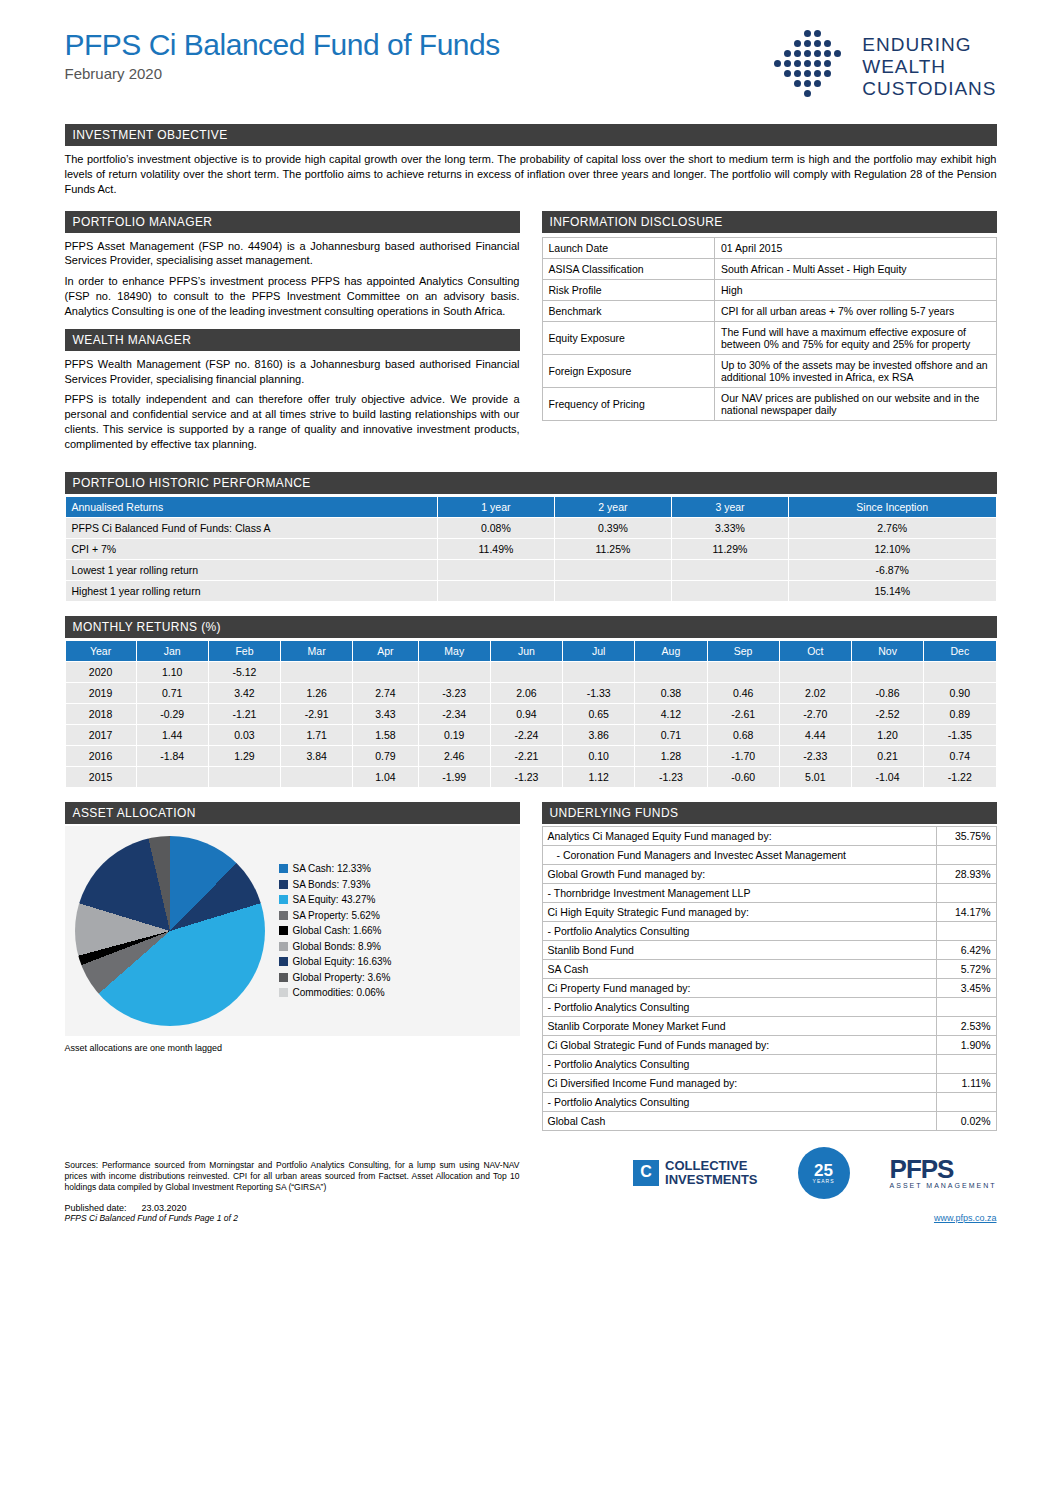PFPS Ci Balanced Fund of Funds
February 2020
ENDURING
WEALTH
CUSTODIANS
INVESTMENT OBJECTIVE
The portfolio’s investment objective is to provide high capital growth over the long term. The probability of capital loss over the short to medium term is high and the portfolio may exhibit high levels of return volatility over the short term. The portfolio aims to achieve returns in excess of inflation over three years and longer. The portfolio will comply with Regulation 28 of the Pension Funds Act.
PORTFOLIO MANAGER
PFPS Asset Management (FSP no. 44904) is a Johannesburg based authorised Financial Services Provider, specialising asset management.
In order to enhance PFPS’s investment process PFPS has appointed Analytics Consulting (FSP no. 18490) to consult to the PFPS Investment Committee on an advisory basis. Analytics Consulting is one of the leading investment consulting operations in South Africa.
WEALTH MANAGER
PFPS Wealth Management (FSP no. 8160) is a Johannesburg based authorised Financial Services Provider, specialising financial planning.
PFPS is totally independent and can therefore offer truly objective advice. We provide a personal and confidential service and at all times strive to build lasting relationships with our clients. This service is supported by a range of quality and innovative investment products, complimented by effective tax planning.
INFORMATION DISCLOSURE
| Launch Date | 01 April 2015 |
| ASISA Classification | South African - Multi Asset - High Equity |
| Risk Profile | High |
| Benchmark | CPI for all urban areas + 7% over rolling 5-7 years |
| Equity Exposure | The Fund will have a maximum effective exposure of between 0% and 75% for equity and 25% for property |
| Foreign Exposure | Up to 30% of the assets may be invested offshore and an additional 10% invested in Africa, ex RSA |
| Frequency of Pricing | Our NAV prices are published on our website and in the national newspaper daily |
PORTFOLIO HISTORIC PERFORMANCE
| Annualised Returns | 1 year | 2 year | 3 year | Since Inception |
| --- | --- | --- | --- | --- |
| PFPS Ci Balanced Fund of Funds: Class A | 0.08% | 0.39% | 3.33% | 2.76% |
| CPI + 7% | 11.49% | 11.25% | 11.29% | 12.10% |
| Lowest 1 year rolling return | | | | -6.87% |
| Highest 1 year rolling return | | | | 15.14% |
MONTHLY RETURNS (%)
| Year | Jan | Feb | Mar | Apr | May | Jun | Jul | Aug | Sep | Oct | Nov | Dec |
| --- | --- | --- | --- | --- | --- | --- | --- | --- | --- | --- | --- | --- |
| 2020 | 1.10 | -5.12 | | | | | | | | | | |
| 2019 | 0.71 | 3.42 | 1.26 | 2.74 | -3.23 | 2.06 | -1.33 | 0.38 | 0.46 | 2.02 | -0.86 | 0.90 |
| 2018 | -0.29 | -1.21 | -2.91 | 3.43 | -2.34 | 0.94 | 0.65 | 4.12 | -2.61 | -2.70 | -2.52 | 0.89 |
| 2017 | 1.44 | 0.03 | 1.71 | 1.58 | 0.19 | -2.24 | 3.86 | 0.71 | 0.68 | 4.44 | 1.20 | -1.35 |
| 2016 | -1.84 | 1.29 | 3.84 | 0.79 | 2.46 | -2.21 | 0.10 | 1.28 | -1.70 | -2.33 | 0.21 | 0.74 |
| 2015 | | | | 1.04 | -1.99 | -1.23 | 1.12 | -1.23 | -0.60 | 5.01 | -1.04 | -1.22 |
ASSET ALLOCATION
SA Cash: 12.33%
SA Bonds: 7.93%
SA Equity: 43.27%
SA Property: 5.62%
Global Cash: 1.66%
Global Bonds: 8.9%
Global Equity: 16.63%
Global Property: 3.6%
Commodities: 0.06%
Asset allocations are one month lagged
UNDERLYING FUNDS
| Analytics Ci Managed Equity Fund managed by: | 35.75% |
| - Coronation Fund Managers and Investec Asset Management | |
| Global Growth Fund managed by: | 28.93% |
| - Thornbridge Investment Management LLP | |
| Ci High Equity Strategic Fund managed by: | 14.17% |
| - Portfolio Analytics Consulting | |
| Stanlib Bond Fund | 6.42% |
| SA Cash | 5.72% |
| Ci Property Fund managed by: | 3.45% |
| - Portfolio Analytics Consulting | |
| Stanlib Corporate Money Market Fund | 2.53% |
| Ci Global Strategic Fund of Funds managed by: | 1.90% |
| - Portfolio Analytics Consulting | |
| Ci Diversified Income Fund managed by: | 1.11% |
| - Portfolio Analytics Consulting | |
| Global Cash | 0.02% |
Sources: Performance sourced from Morningstar and Portfolio Analytics Consulting, for a lump sum using NAV-NAV prices with income distributions reinvested. CPI for all urban areas sourced from Factset. Asset Allocation and Top 10 holdings data compiled by Global Investment Reporting SA (“GIRSA”)
C
COLLECTIVE
INVESTMENTS
25YEARS
PFPSASSET MANAGEMENT
Published date: 23.03.2020
PFPS Ci Balanced Fund of Funds Page 1 of 2
www.pfps.co.za